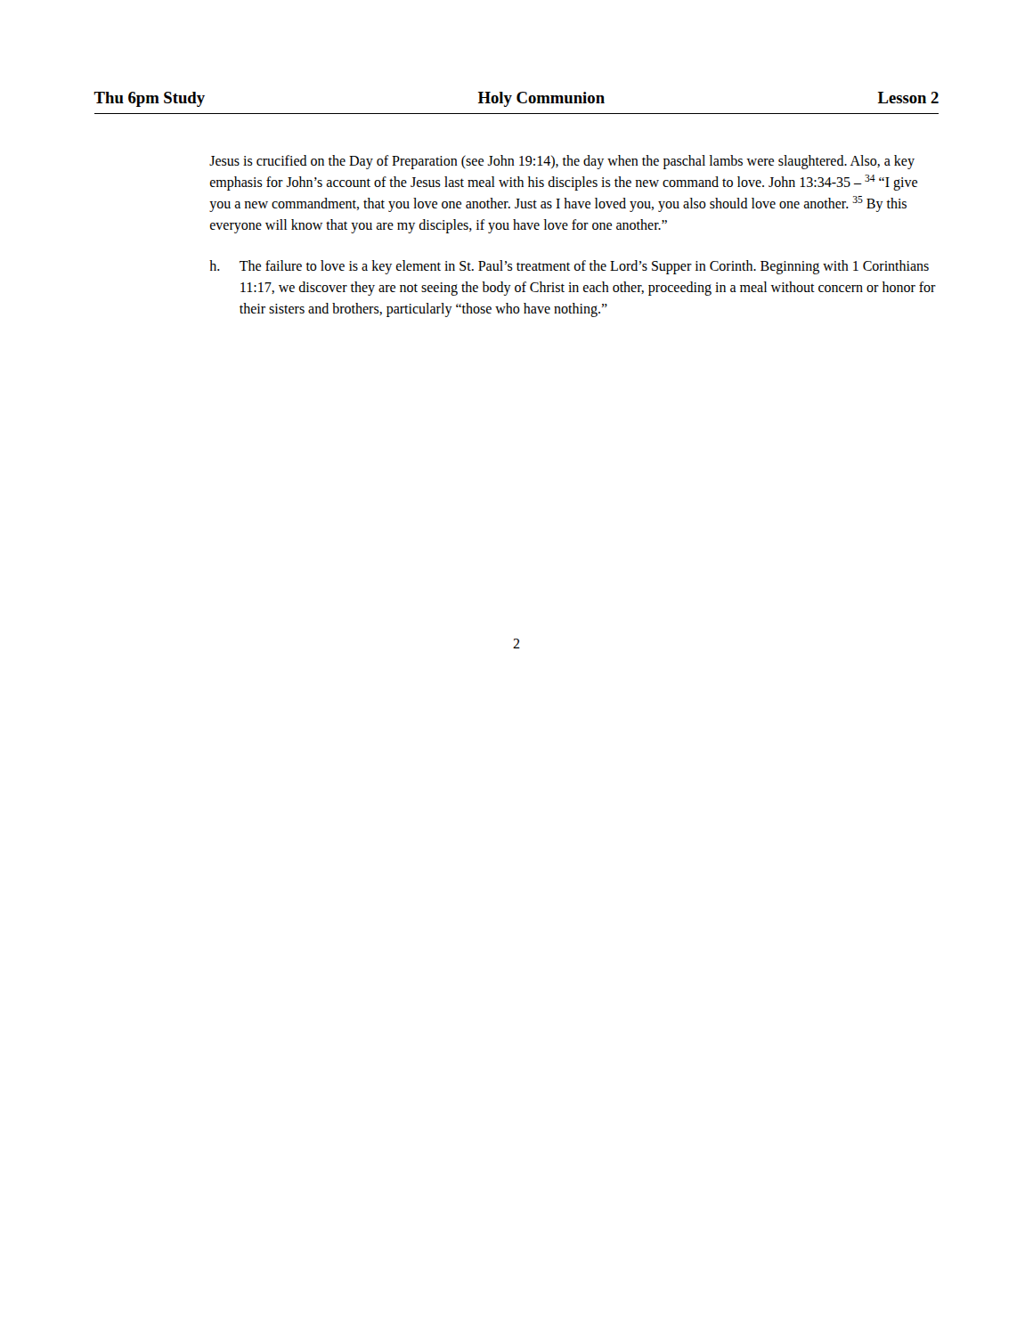Thu 6pm Study Holy Communion Lesson 2
Jesus is crucified on the Day of Preparation (see John 19:14), the day when the paschal lambs were slaughtered. Also, a key emphasis for John’s account of the Jesus last meal with his disciples is the new command to love. John 13:34-35 – 34 “I give you a new commandment, that you love one another. Just as I have loved you, you also should love one another. 35 By this everyone will know that you are my disciples, if you have love for one another.”
h. The failure to love is a key element in St. Paul’s treatment of the Lord’s Supper in Corinth. Beginning with 1 Corinthians 11:17, we discover they are not seeing the body of Christ in each other, proceeding in a meal without concern or honor for their sisters and brothers, particularly “those who have nothing.”
2